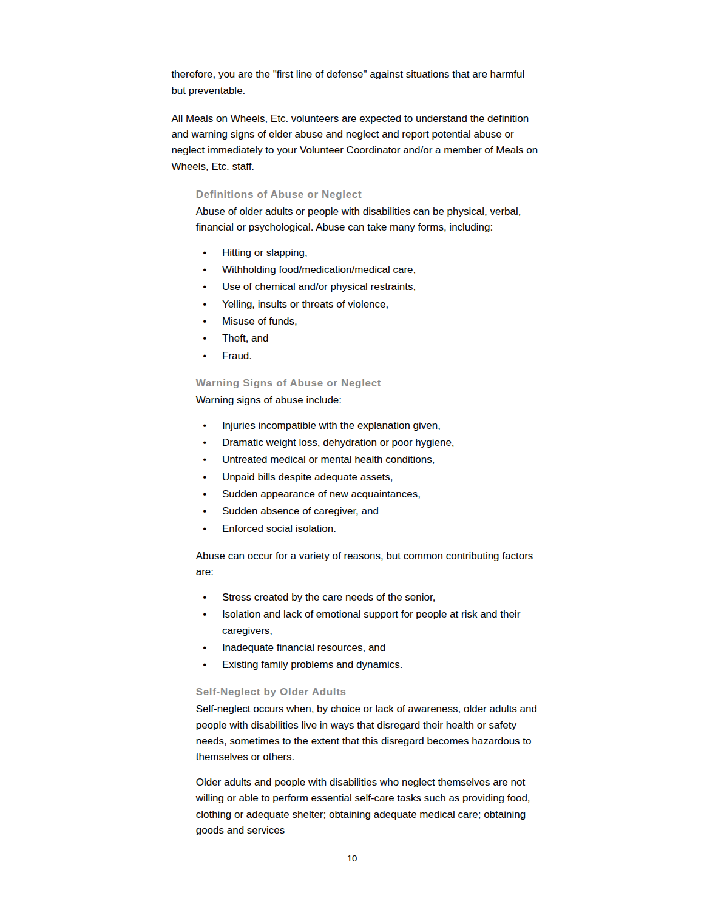therefore, you are the "first line of defense" against situations that are harmful but preventable.
All Meals on Wheels, Etc. volunteers are expected to understand the definition and warning signs of elder abuse and neglect and report potential abuse or neglect immediately to your Volunteer Coordinator and/or a member of Meals on Wheels, Etc. staff.
Definitions of Abuse or Neglect
Abuse of older adults or people with disabilities can be physical, verbal, financial or psychological. Abuse can take many forms, including:
Hitting or slapping,
Withholding food/medication/medical care,
Use of chemical and/or physical restraints,
Yelling, insults or threats of violence,
Misuse of funds,
Theft, and
Fraud.
Warning Signs of Abuse or Neglect
Warning signs of abuse include:
Injuries incompatible with the explanation given,
Dramatic weight loss, dehydration or poor hygiene,
Untreated medical or mental health conditions,
Unpaid bills despite adequate assets,
Sudden appearance of new acquaintances,
Sudden absence of caregiver, and
Enforced social isolation.
Abuse can occur for a variety of reasons, but common contributing factors are:
Stress created by the care needs of the senior,
Isolation and lack of emotional support for people at risk and their caregivers,
Inadequate financial resources, and
Existing family problems and dynamics.
Self-Neglect by Older Adults
Self-neglect occurs when, by choice or lack of awareness, older adults and people with disabilities live in ways that disregard their health or safety needs, sometimes to the extent that this disregard becomes hazardous to themselves or others.
Older adults and people with disabilities who neglect themselves are not willing or able to perform essential self-care tasks such as providing food, clothing or adequate shelter; obtaining adequate medical care; obtaining goods and services
10